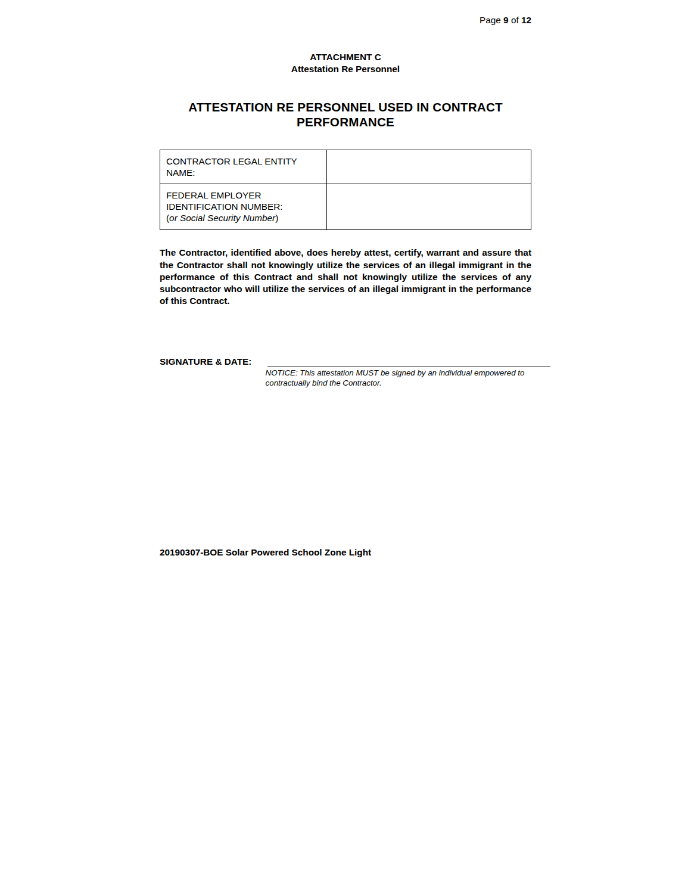Page 9 of 12
ATTACHMENT C
Attestation Re Personnel
ATTESTATION RE PERSONNEL USED IN CONTRACT PERFORMANCE
| CONTRACTOR LEGAL ENTITY NAME: | |
| FEDERAL EMPLOYER IDENTIFICATION NUMBER: ( or Social Security Number ) | |
The Contractor, identified above, does hereby attest, certify, warrant and assure that the Contractor shall not knowingly utilize the services of an illegal immigrant in the performance of this Contract and shall not knowingly utilize the services of any subcontractor who will utilize the services of an illegal immigrant in the performance of this Contract.
SIGNATURE & DATE:
NOTICE: This attestation MUST be signed by an individual empowered to contractually bind the Contractor.
20190307-BOE Solar Powered School Zone Light